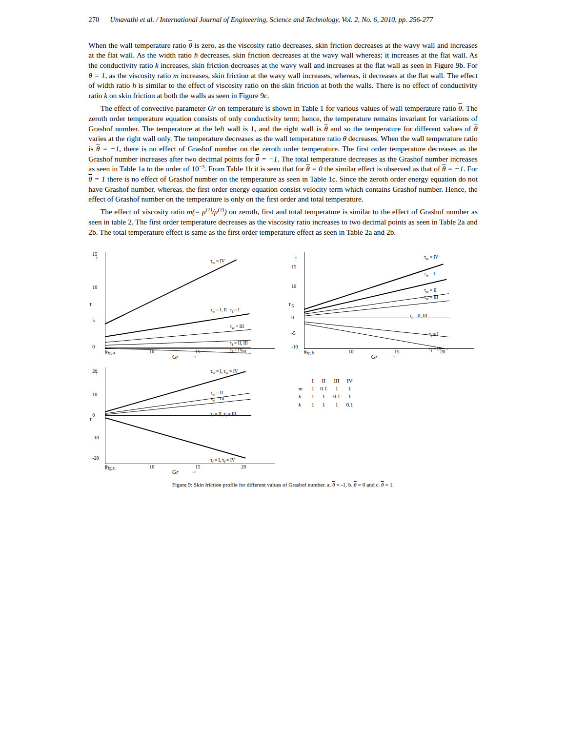270 Umavathi et al. / International Journal of Engineering, Science and Technology, Vol. 2, No. 6, 2010, pp. 256-277
When the wall temperature ratio θ is zero, as the viscosity ratio decreases, skin friction decreases at the wavy wall and increases at the flat wall. As the width ratio h decreases, skin friction decreases at the wavy wall whereas; it increases at the flat wall. As the conductivity ratio k increases, skin friction decreases at the wavy wall and increases at the flat wall as seen in Figure 9b. For θ = 1, as the viscosity ratio m increases, skin friction at the wavy wall increases, whereas, it decreases at the flat wall. The effect of width ratio h is similar to the effect of viscosity ratio on the skin friction at both the walls. There is no effect of conductivity ratio k on skin friction at both the walls as seen in Figure 9c.
The effect of convective parameter Gr on temperature is shown in Table 1 for various values of wall temperature ratio θ. The zeroth order temperature equation consists of only conductivity term; hence, the temperature remains invariant for variations of Grashof number. The temperature at the left wall is 1, and the right wall is θ and so the temperature for different values of θ varies at the right wall only. The temperature decreases as the wall temperature ratio θ decreases. When the wall temperature ratio is θ = −1, there is no effect of Grashof number on the zeroth order temperature. The first order temperature decreases as the Grashof number increases after two decimal points for θ = −1. The total temperature decreases as the Grashof number increases as seen in Table 1a to the order of 10−3. From Table 1b it is seen that for θ = 0 the similar effect is observed as that of θ = −1. For θ = 1 there is no effect of Grashof number on the temperature as seen in Table 1c. Since the zeroth order energy equation do not have Grashof number, whereas, the first order energy equation consist velocity term which contains Grashof number. Hence, the effect of Grashof number on the temperature is only on the first order and total temperature.
The effect of viscosity ratio m(= μ(1)/μ(2)) on zeroth, first and total temperature is similar to the effect of Grashof number as seen in table 2. The first order temperature decreases as the viscosity ratio increases to two decimal points as seen in Table 2a and 2b. The total temperature effect is same as the first order temperature effect as seen in Table 2a and 2b.
↑
τ
15
10
5
0
5
10
15
20
Fig.a.
Gr
→
τw = IV
τw = I, II
τf = I
τw = III
τf = II, III
τf = IV
↑
τ
15
10
5
0
-5
-10
5
10
15
20
Fig.b.
Gr
→
τw = IV
τw = I
τw = II
τw = III
τf = II, III
τf = I
τf = IV
↑
τ
20
10
0
-10
-20
5
10
15
20
Fig.c.
Gr
→
τw = I, τw = IV
τw = II
τw = III
τf = II, τf = III
τf = I, τf = IV
| | I | II | III | IV |
| --- | --- | --- | --- | --- |
| m | 1 | 0.1 | 1 | 1 |
| h | 1 | 1 | 0.1 | 1 |
| k | 1 | 1 | 1 | 0.1 |
Figure 9: Skin friction profile for different values of Grashof number. a. θ = -1, b. θ = 0 and c. θ = 1.